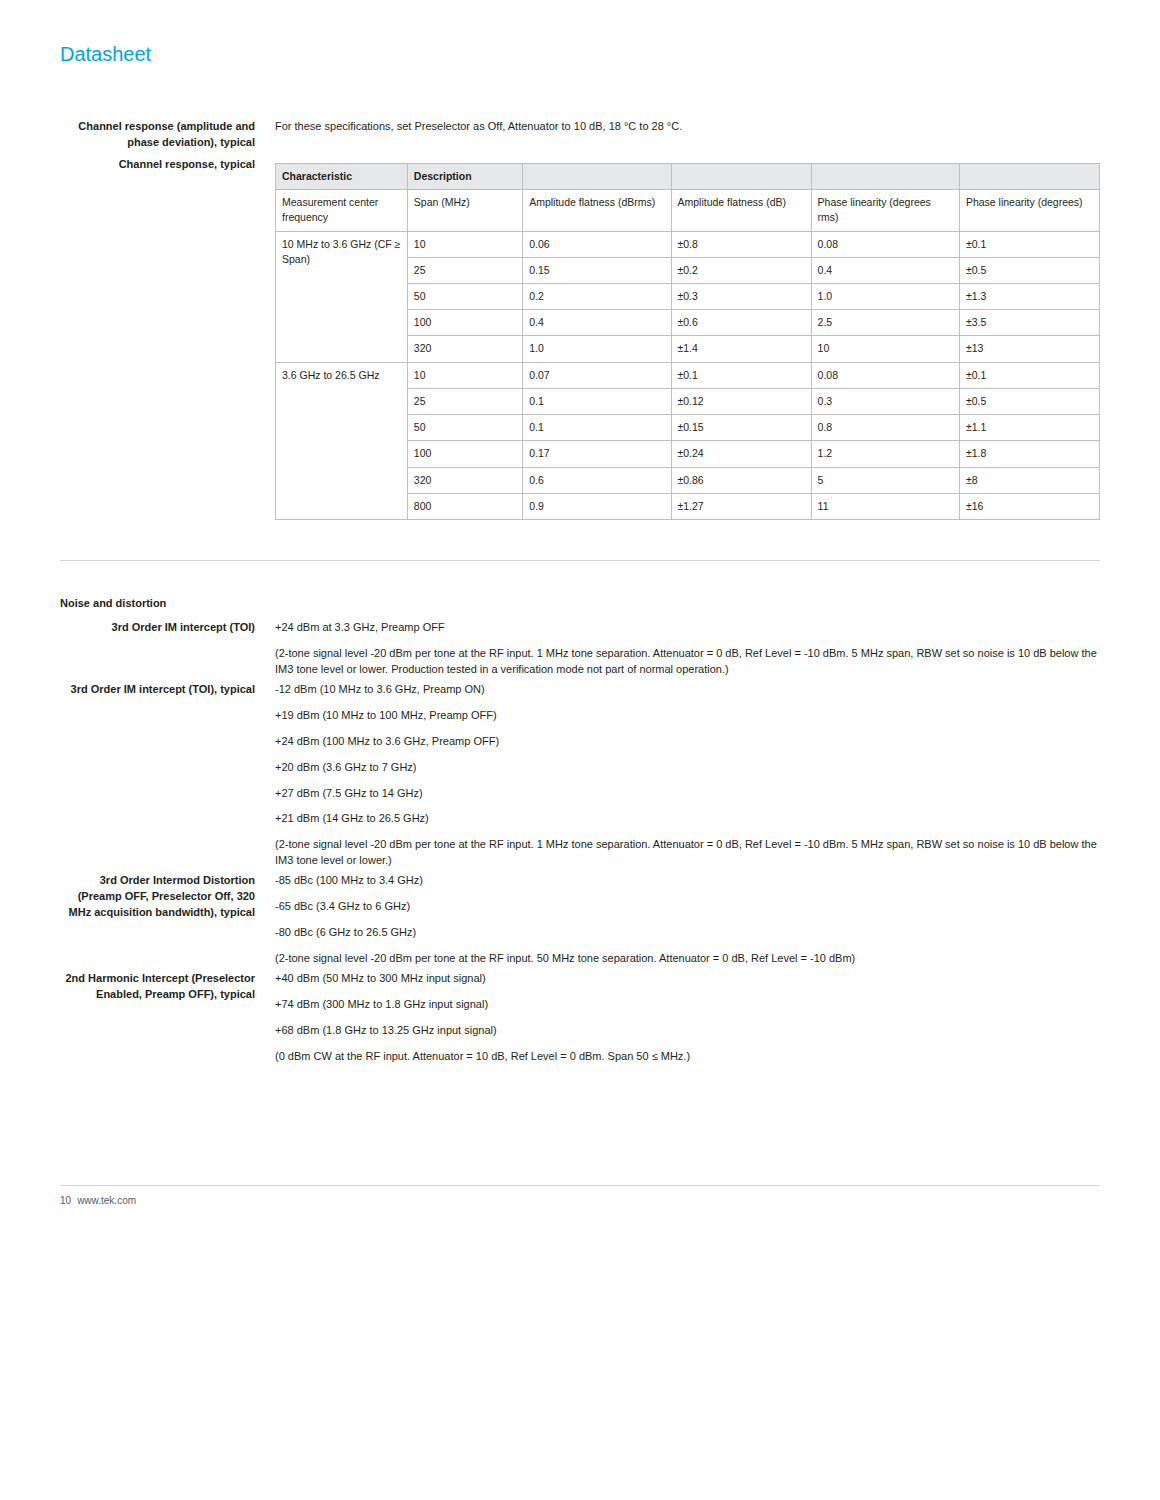Datasheet
Channel response (amplitude and phase deviation), typical
For these specifications, set Preselector as Off, Attenuator to 10 dB, 18 °C to 28 °C.
Channel response, typical
| Characteristic | Description | | | | |
| --- | --- | --- | --- | --- | --- |
| Measurement center frequency | Span (MHz) | Amplitude flatness (dBrms) | Amplitude flatness (dB) | Phase linearity (degrees rms) | Phase linearity (degrees) |
| 10 MHz to 3.6 GHz (CF ≥ Span) | 10 | 0.06 | ±0.8 | 0.08 | ±0.1 |
| 25 | 0.15 | ±0.2 | 0.4 | ±0.5 |
| 50 | 0.2 | ±0.3 | 1.0 | ±1.3 |
| 100 | 0.4 | ±0.6 | 2.5 | ±3.5 |
| 320 | 1.0 | ±1.4 | 10 | ±13 |
| 3.6 GHz to 26.5 GHz | 10 | 0.07 | ±0.1 | 0.08 | ±0.1 |
| 25 | 0.1 | ±0.12 | 0.3 | ±0.5 |
| 50 | 0.1 | ±0.15 | 0.8 | ±1.1 |
| 100 | 0.17 | ±0.24 | 1.2 | ±1.8 |
| 320 | 0.6 | ±0.86 | 5 | ±8 |
| 800 | 0.9 | ±1.27 | 11 | ±16 |
Noise and distortion
3rd Order IM intercept (TOI)
+24 dBm at 3.3 GHz, Preamp OFF
(2-tone signal level -20 dBm per tone at the RF input. 1 MHz tone separation. Attenuator = 0 dB, Ref Level = -10 dBm. 5 MHz span, RBW set so noise is 10 dB below the IM3 tone level or lower. Production tested in a verification mode not part of normal operation.)
3rd Order IM intercept (TOI), typical
-12 dBm (10 MHz to 3.6 GHz, Preamp ON)
+19 dBm (10 MHz to 100 MHz, Preamp OFF)
+24 dBm (100 MHz to 3.6 GHz, Preamp OFF)
+20 dBm (3.6 GHz to 7 GHz)
+27 dBm (7.5 GHz to 14 GHz)
+21 dBm (14 GHz to 26.5 GHz)
(2-tone signal level -20 dBm per tone at the RF input. 1 MHz tone separation. Attenuator = 0 dB, Ref Level = -10 dBm. 5 MHz span, RBW set so noise is 10 dB below the IM3 tone level or lower.)
3rd Order Intermod Distortion (Preamp OFF, Preselector Off, 320 MHz acquisition bandwidth), typical
-85 dBc (100 MHz to 3.4 GHz)
-65 dBc (3.4 GHz to 6 GHz)
-80 dBc (6 GHz to 26.5 GHz)
(2-tone signal level -20 dBm per tone at the RF input. 50 MHz tone separation. Attenuator = 0 dB, Ref Level = -10 dBm)
2nd Harmonic Intercept (Preselector Enabled, Preamp OFF), typical
+40 dBm (50 MHz to 300 MHz input signal)
+74 dBm (300 MHz to 1.8 GHz input signal)
+68 dBm (1.8 GHz to 13.25 GHz input signal)
(0 dBm CW at the RF input. Attenuator = 10 dB, Ref Level = 0 dBm. Span 50 ≤ MHz.)
10www.tek.com